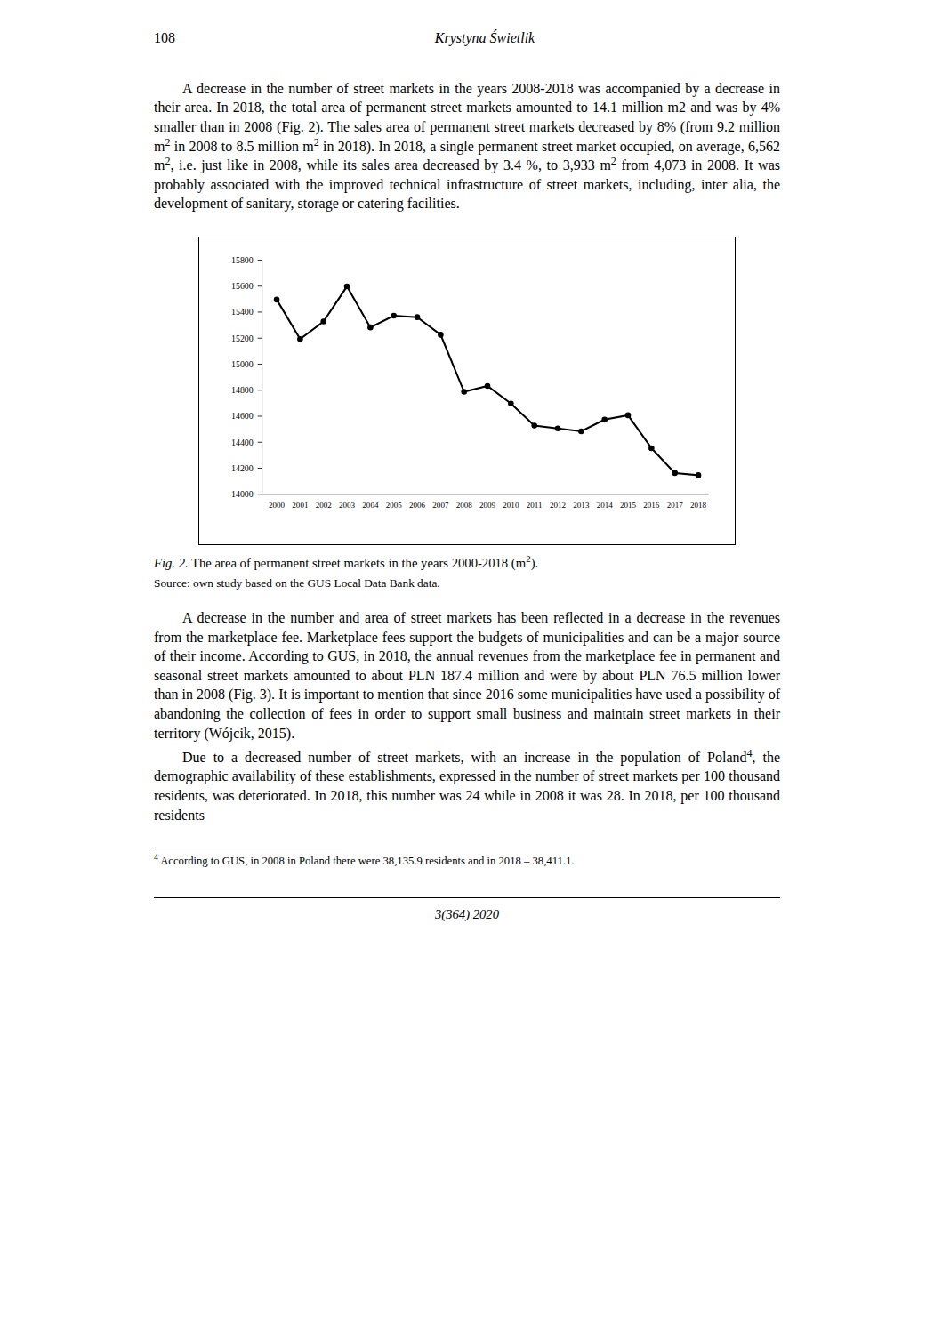108 Krystyna Świetlik
A decrease in the number of street markets in the years 2008-2018 was accompanied by a decrease in their area. In 2018, the total area of permanent street markets amounted to 14.1 million m2 and was by 4% smaller than in 2008 (Fig. 2). The sales area of permanent street markets decreased by 8% (from 9.2 million m2 in 2008 to 8.5 million m2 in 2018). In 2018, a single permanent street market occupied, on average, 6,562 m2, i.e. just like in 2008, while its sales area decreased by 3.4 %, to 3,933 m2 from 4,073 in 2008. It was probably associated with the improved technical infrastructure of street markets, including, inter alia, the development of sanitary, storage or catering facilities.
15800 15600 15400 15200 15000 14800 14600 14400 14200 14000 2000 2001 2002 2003 2004 2005 2006 2007 2008 2009 2010 2011 2012 2013 2014 2015 2016 2017 2018
Fig. 2. The area of permanent street markets in the years 2000-2018 (m2).
Source: own study based on the GUS Local Data Bank data.
A decrease in the number and area of street markets has been reflected in a decrease in the revenues from the marketplace fee. Marketplace fees support the budgets of municipalities and can be a major source of their income. According to GUS, in 2018, the annual revenues from the marketplace fee in permanent and seasonal street markets amounted to about PLN 187.4 million and were by about PLN 76.5 million lower than in 2008 (Fig. 3). It is important to mention that since 2016 some municipalities have used a possibility of abandoning the collection of fees in order to support small business and maintain street markets in their territory (Wójcik, 2015).
Due to a decreased number of street markets, with an increase in the population of Poland4, the demographic availability of these establishments, expressed in the number of street markets per 100 thousand residents, was deteriorated. In 2018, this number was 24 while in 2008 it was 28. In 2018, per 100 thousand residents
4 According to GUS, in 2008 in Poland there were 38,135.9 residents and in 2018 – 38,411.1.
3(364) 2020